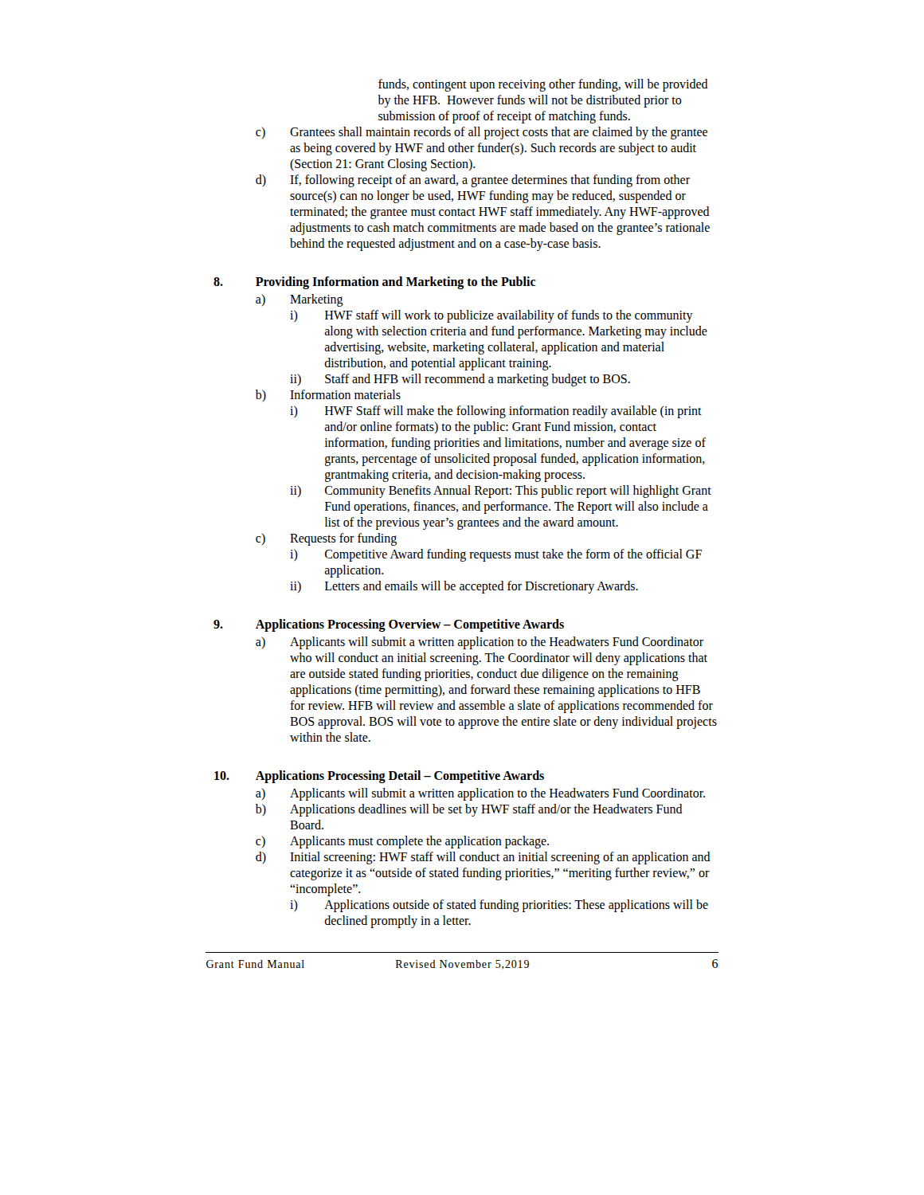funds, contingent upon receiving other funding, will be provided by the HFB. However funds will not be distributed prior to submission of proof of receipt of matching funds.
c)
Grantees shall maintain records of all project costs that are claimed by the grantee as being covered by HWF and other funder(s). Such records are subject to audit (Section 21: Grant Closing Section).
d)
If, following receipt of an award, a grantee determines that funding from other source(s) can no longer be used, HWF funding may be reduced, suspended or terminated; the grantee must contact HWF staff immediately. Any HWF-approved adjustments to cash match commitments are made based on the grantee’s rationale behind the requested adjustment and on a case-by-case basis.
8.
Providing Information and Marketing to the Public
a)
Marketing
i)
HWF staff will work to publicize availability of funds to the community along with selection criteria and fund performance. Marketing may include advertising, website, marketing collateral, application and material distribution, and potential applicant training.
ii)
Staff and HFB will recommend a marketing budget to BOS.
b)
Information materials
i)
HWF Staff will make the following information readily available (in print and/or online formats) to the public: Grant Fund mission, contact information, funding priorities and limitations, number and average size of grants, percentage of unsolicited proposal funded, application information, grantmaking criteria, and decision-making process.
ii)
Community Benefits Annual Report: This public report will highlight Grant Fund operations, finances, and performance. The Report will also include a list of the previous year’s grantees and the award amount.
c)
Requests for funding
i)
Competitive Award funding requests must take the form of the official GF application.
ii)
Letters and emails will be accepted for Discretionary Awards.
9.
Applications Processing Overview – Competitive Awards
a)
Applicants will submit a written application to the Headwaters Fund Coordinator who will conduct an initial screening. The Coordinator will deny applications that are outside stated funding priorities, conduct due diligence on the remaining applications (time permitting), and forward these remaining applications to HFB for review. HFB will review and assemble a slate of applications recommended for BOS approval. BOS will vote to approve the entire slate or deny individual projects within the slate.
10.
Applications Processing Detail – Competitive Awards
a)
Applicants will submit a written application to the Headwaters Fund Coordinator.
b)
Applications deadlines will be set by HWF staff and/or the Headwaters Fund Board.
c)
Applicants must complete the application package.
d)
Initial screening: HWF staff will conduct an initial screening of an application and categorize it as “outside of stated funding priorities,” “meriting further review,” or “incomplete”.
i)
Applications outside of stated funding priorities: These applications will be declined promptly in a letter.
Grant Fund Manual Revised November 5,2019 6